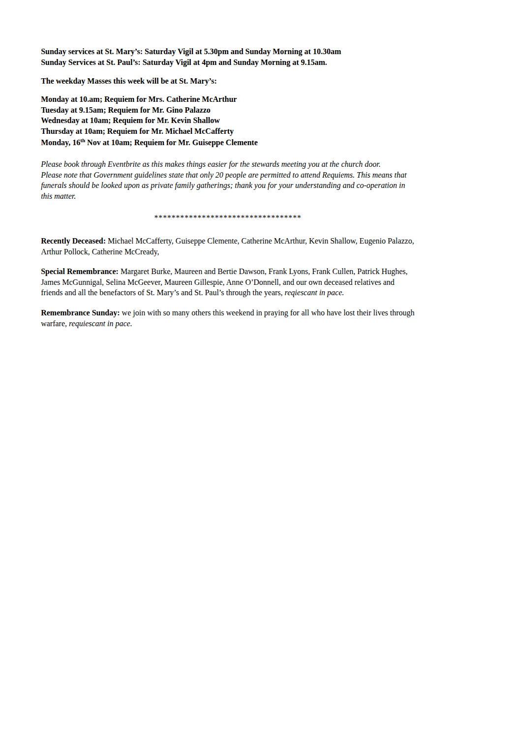Sunday services at St. Mary’s: Saturday Vigil at 5.30pm and Sunday Morning at 10.30am
Sunday Services at St. Paul’s: Saturday Vigil at 4pm and Sunday Morning at 9.15am.
The weekday Masses this week will be at St. Mary’s:
Monday at 10.am; Requiem for Mrs. Catherine McArthur Tuesday at 9.15am; Requiem for Mr. Gino Palazzo Wednesday at 10am; Requiem for Mr. Kevin Shallow Thursday at 10am; Requiem for Mr. Michael McCafferty Monday, 16th Nov at 10am; Requiem for Mr. Guiseppe Clemente
Please book through Eventbrite as this makes things easier for the stewards meeting you at the church door.
Please note that Government guidelines state that only 20 people are permitted to attend Requiems. This means that funerals should be looked upon as private family gatherings; thank you for your understanding and co-operation in this matter.
**********************************
Recently Deceased: Michael McCafferty, Guiseppe Clemente, Catherine McArthur, Kevin Shallow, Eugenio Palazzo, Arthur Pollock, Catherine McCready,
Special Remembrance: Margaret Burke, Maureen and Bertie Dawson, Frank Lyons, Frank Cullen, Patrick Hughes, James McGunnigal, Selina McGeever, Maureen Gillespie, Anne O’Donnell, and our own deceased relatives and friends and all the benefactors of St. Mary’s and St. Paul’s through the years, reqiescant in pace.
Remembrance Sunday: we join with so many others this weekend in praying for all who have lost their lives through warfare, requiescant in pace.